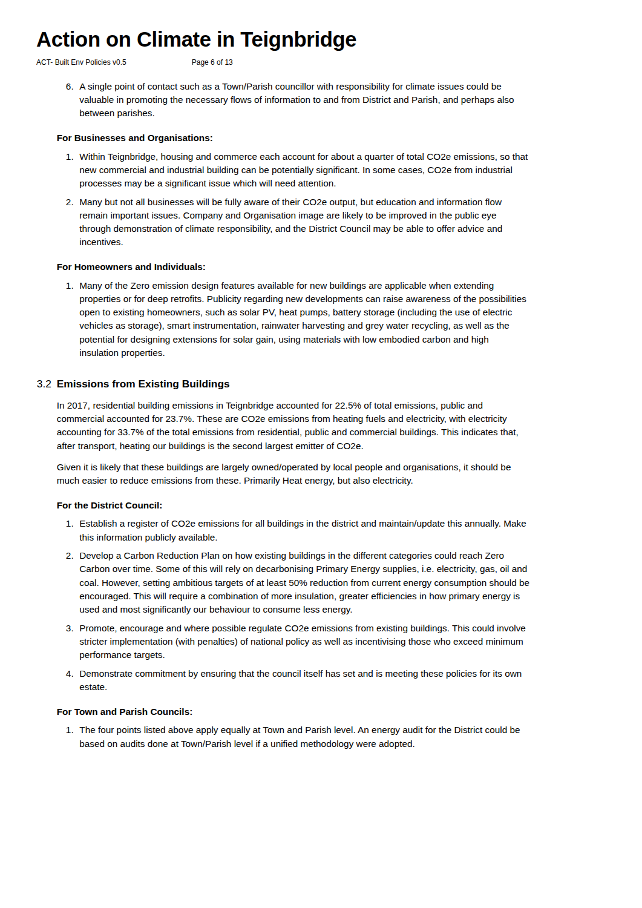Action on Climate in Teignbridge
ACT- Built Env Policies v0.5 Page 6 of 13
A single point of contact such as a Town/Parish councillor with responsibility for climate issues could be valuable in promoting the necessary flows of information to and from District and Parish, and perhaps also between parishes.
For Businesses and Organisations:
Within Teignbridge, housing and commerce each account for about a quarter of total CO2e emissions, so that new commercial and industrial building can be potentially significant. In some cases, CO2e from industrial processes may be a significant issue which will need attention.
Many but not all businesses will be fully aware of their CO2e output, but education and information flow remain important issues. Company and Organisation image are likely to be improved in the public eye through demonstration of climate responsibility, and the District Council may be able to offer advice and incentives.
For Homeowners and Individuals:
Many of the Zero emission design features available for new buildings are applicable when extending properties or for deep retrofits. Publicity regarding new developments can raise awareness of the possibilities open to existing homeowners, such as solar PV, heat pumps, battery storage (including the use of electric vehicles as storage), smart instrumentation, rainwater harvesting and grey water recycling, as well as the potential for designing extensions for solar gain, using materials with low embodied carbon and high insulation properties.
3.2 Emissions from Existing Buildings
In 2017, residential building emissions in Teignbridge accounted for 22.5% of total emissions, public and commercial accounted for 23.7%. These are CO2e emissions from heating fuels and electricity, with electricity accounting for 33.7% of the total emissions from residential, public and commercial buildings. This indicates that, after transport, heating our buildings is the second largest emitter of CO2e.
Given it is likely that these buildings are largely owned/operated by local people and organisations, it should be much easier to reduce emissions from these. Primarily Heat energy, but also electricity.
For the District Council:
Establish a register of CO2e emissions for all buildings in the district and maintain/update this annually. Make this information publicly available.
Develop a Carbon Reduction Plan on how existing buildings in the different categories could reach Zero Carbon over time. Some of this will rely on decarbonising Primary Energy supplies, i.e. electricity, gas, oil and coal. However, setting ambitious targets of at least 50% reduction from current energy consumption should be encouraged. This will require a combination of more insulation, greater efficiencies in how primary energy is used and most significantly our behaviour to consume less energy.
Promote, encourage and where possible regulate CO2e emissions from existing buildings. This could involve stricter implementation (with penalties) of national policy as well as incentivising those who exceed minimum performance targets.
Demonstrate commitment by ensuring that the council itself has set and is meeting these policies for its own estate.
For Town and Parish Councils:
The four points listed above apply equally at Town and Parish level. An energy audit for the District could be based on audits done at Town/Parish level if a unified methodology were adopted.